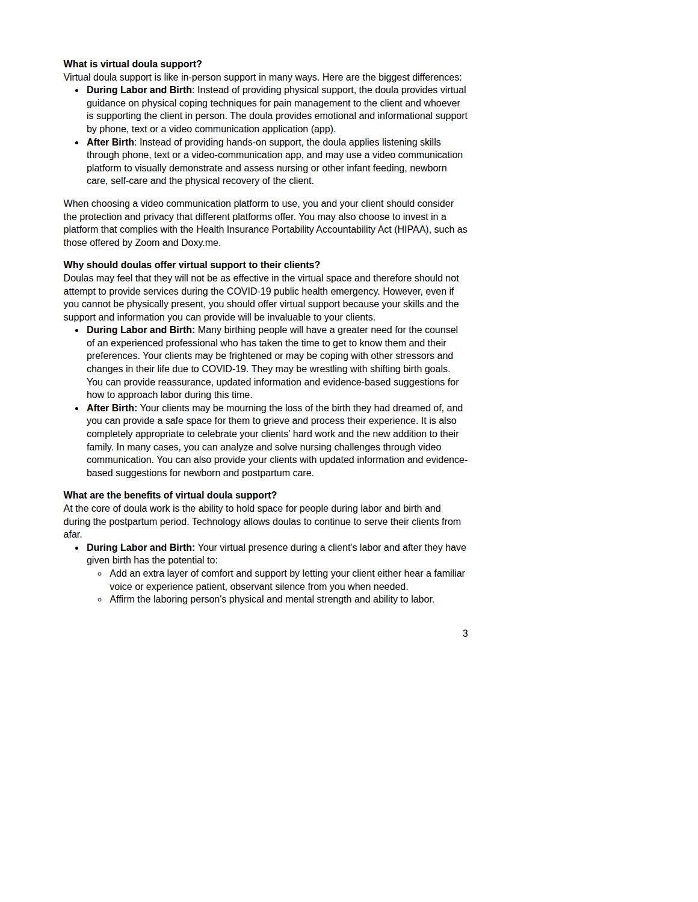What is virtual doula support?
Virtual doula support is like in-person support in many ways. Here are the biggest differences:
During Labor and Birth: Instead of providing physical support, the doula provides virtual guidance on physical coping techniques for pain management to the client and whoever is supporting the client in person. The doula provides emotional and informational support by phone, text or a video communication application (app).
After Birth: Instead of providing hands-on support, the doula applies listening skills through phone, text or a video-communication app, and may use a video communication platform to visually demonstrate and assess nursing or other infant feeding, newborn care, self-care and the physical recovery of the client.
When choosing a video communication platform to use, you and your client should consider the protection and privacy that different platforms offer. You may also choose to invest in a platform that complies with the Health Insurance Portability Accountability Act (HIPAA), such as those offered by Zoom and Doxy.me.
Why should doulas offer virtual support to their clients?
Doulas may feel that they will not be as effective in the virtual space and therefore should not attempt to provide services during the COVID-19 public health emergency. However, even if you cannot be physically present, you should offer virtual support because your skills and the support and information you can provide will be invaluable to your clients.
During Labor and Birth: Many birthing people will have a greater need for the counsel of an experienced professional who has taken the time to get to know them and their preferences. Your clients may be frightened or may be coping with other stressors and changes in their life due to COVID-19. They may be wrestling with shifting birth goals. You can provide reassurance, updated information and evidence-based suggestions for how to approach labor during this time.
After Birth: Your clients may be mourning the loss of the birth they had dreamed of, and you can provide a safe space for them to grieve and process their experience. It is also completely appropriate to celebrate your clients' hard work and the new addition to their family. In many cases, you can analyze and solve nursing challenges through video communication. You can also provide your clients with updated information and evidence-based suggestions for newborn and postpartum care.
What are the benefits of virtual doula support?
At the core of doula work is the ability to hold space for people during labor and birth and during the postpartum period. Technology allows doulas to continue to serve their clients from afar.
During Labor and Birth: Your virtual presence during a client's labor and after they have given birth has the potential to:
Add an extra layer of comfort and support by letting your client either hear a familiar voice or experience patient, observant silence from you when needed.
Affirm the laboring person's physical and mental strength and ability to labor.
3